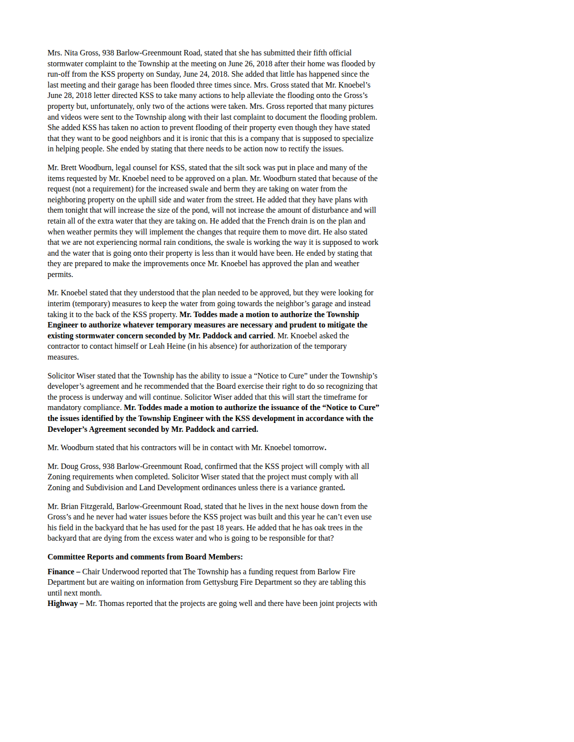Mrs. Nita Gross, 938 Barlow-Greenmount Road, stated that she has submitted their fifth official stormwater complaint to the Township at the meeting on June 26, 2018 after their home was flooded by run-off from the KSS property on Sunday, June 24, 2018. She added that little has happened since the last meeting and their garage has been flooded three times since. Mrs. Gross stated that Mr. Knoebel’s June 28, 2018 letter directed KSS to take many actions to help alleviate the flooding onto the Gross’s property but, unfortunately, only two of the actions were taken. Mrs. Gross reported that many pictures and videos were sent to the Township along with their last complaint to document the flooding problem. She added KSS has taken no action to prevent flooding of their property even though they have stated that they want to be good neighbors and it is ironic that this is a company that is supposed to specialize in helping people. She ended by stating that there needs to be action now to rectify the issues.
Mr. Brett Woodburn, legal counsel for KSS, stated that the silt sock was put in place and many of the items requested by Mr. Knoebel need to be approved on a plan. Mr. Woodburn stated that because of the request (not a requirement) for the increased swale and berm they are taking on water from the neighboring property on the uphill side and water from the street. He added that they have plans with them tonight that will increase the size of the pond, will not increase the amount of disturbance and will retain all of the extra water that they are taking on. He added that the French drain is on the plan and when weather permits they will implement the changes that require them to move dirt. He also stated that we are not experiencing normal rain conditions, the swale is working the way it is supposed to work and the water that is going onto their property is less than it would have been. He ended by stating that they are prepared to make the improvements once Mr. Knoebel has approved the plan and weather permits.
Mr. Knoebel stated that they understood that the plan needed to be approved, but they were looking for interim (temporary) measures to keep the water from going towards the neighbor’s garage and instead taking it to the back of the KSS property. Mr. Toddes made a motion to authorize the Township Engineer to authorize whatever temporary measures are necessary and prudent to mitigate the existing stormwater concern seconded by Mr. Paddock and carried. Mr. Knoebel asked the contractor to contact himself or Leah Heine (in his absence) for authorization of the temporary measures.
Solicitor Wiser stated that the Township has the ability to issue a “Notice to Cure” under the Township’s developer’s agreement and he recommended that the Board exercise their right to do so recognizing that the process is underway and will continue. Solicitor Wiser added that this will start the timeframe for mandatory compliance. Mr. Toddes made a motion to authorize the issuance of the “Notice to Cure” the issues identified by the Township Engineer with the KSS development in accordance with the Developer’s Agreement seconded by Mr. Paddock and carried.
Mr. Woodburn stated that his contractors will be in contact with Mr. Knoebel tomorrow.
Mr. Doug Gross, 938 Barlow-Greenmount Road, confirmed that the KSS project will comply with all Zoning requirements when completed. Solicitor Wiser stated that the project must comply with all Zoning and Subdivision and Land Development ordinances unless there is a variance granted.
Mr. Brian Fitzgerald, Barlow-Greenmount Road, stated that he lives in the next house down from the Gross’s and he never had water issues before the KSS project was built and this year he can’t even use his field in the backyard that he has used for the past 18 years. He added that he has oak trees in the backyard that are dying from the excess water and who is going to be responsible for that?
Committee Reports and comments from Board Members:
Finance – Chair Underwood reported that The Township has a funding request from Barlow Fire Department but are waiting on information from Gettysburg Fire Department so they are tabling this until next month.
Highway – Mr. Thomas reported that the projects are going well and there have been joint projects with